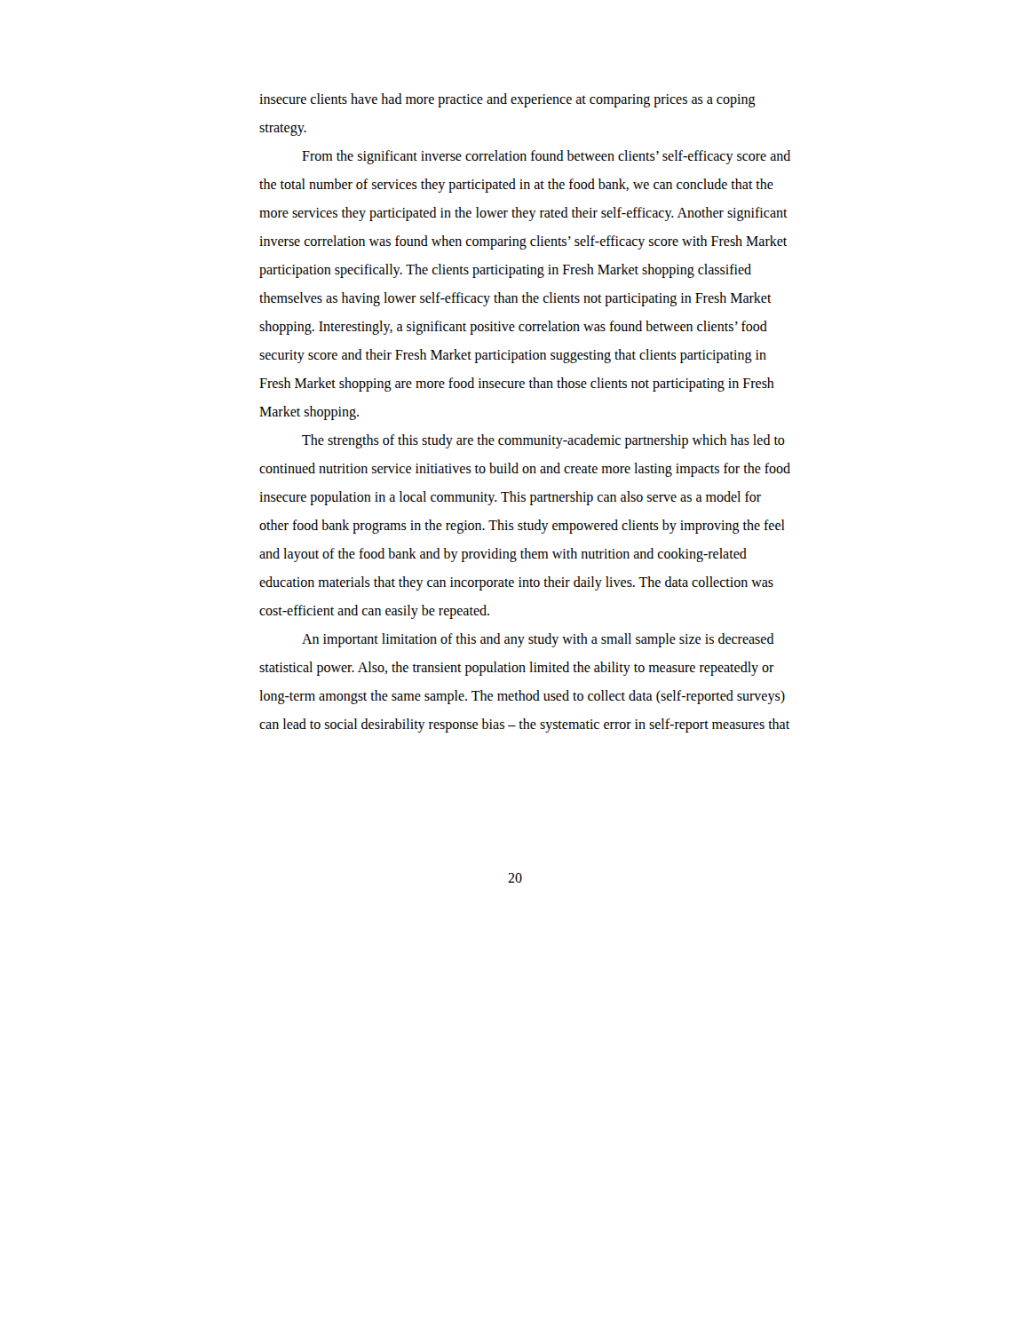insecure clients have had more practice and experience at comparing prices as a coping strategy.
From the significant inverse correlation found between clients’ self-efficacy score and the total number of services they participated in at the food bank, we can conclude that the more services they participated in the lower they rated their self-efficacy. Another significant inverse correlation was found when comparing clients’ self-efficacy score with Fresh Market participation specifically. The clients participating in Fresh Market shopping classified themselves as having lower self-efficacy than the clients not participating in Fresh Market shopping. Interestingly, a significant positive correlation was found between clients’ food security score and their Fresh Market participation suggesting that clients participating in Fresh Market shopping are more food insecure than those clients not participating in Fresh Market shopping.
The strengths of this study are the community-academic partnership which has led to continued nutrition service initiatives to build on and create more lasting impacts for the food insecure population in a local community. This partnership can also serve as a model for other food bank programs in the region. This study empowered clients by improving the feel and layout of the food bank and by providing them with nutrition and cooking-related education materials that they can incorporate into their daily lives. The data collection was cost-efficient and can easily be repeated.
An important limitation of this and any study with a small sample size is decreased statistical power. Also, the transient population limited the ability to measure repeatedly or long-term amongst the same sample. The method used to collect data (self-reported surveys) can lead to social desirability response bias – the systematic error in self-report measures that
20